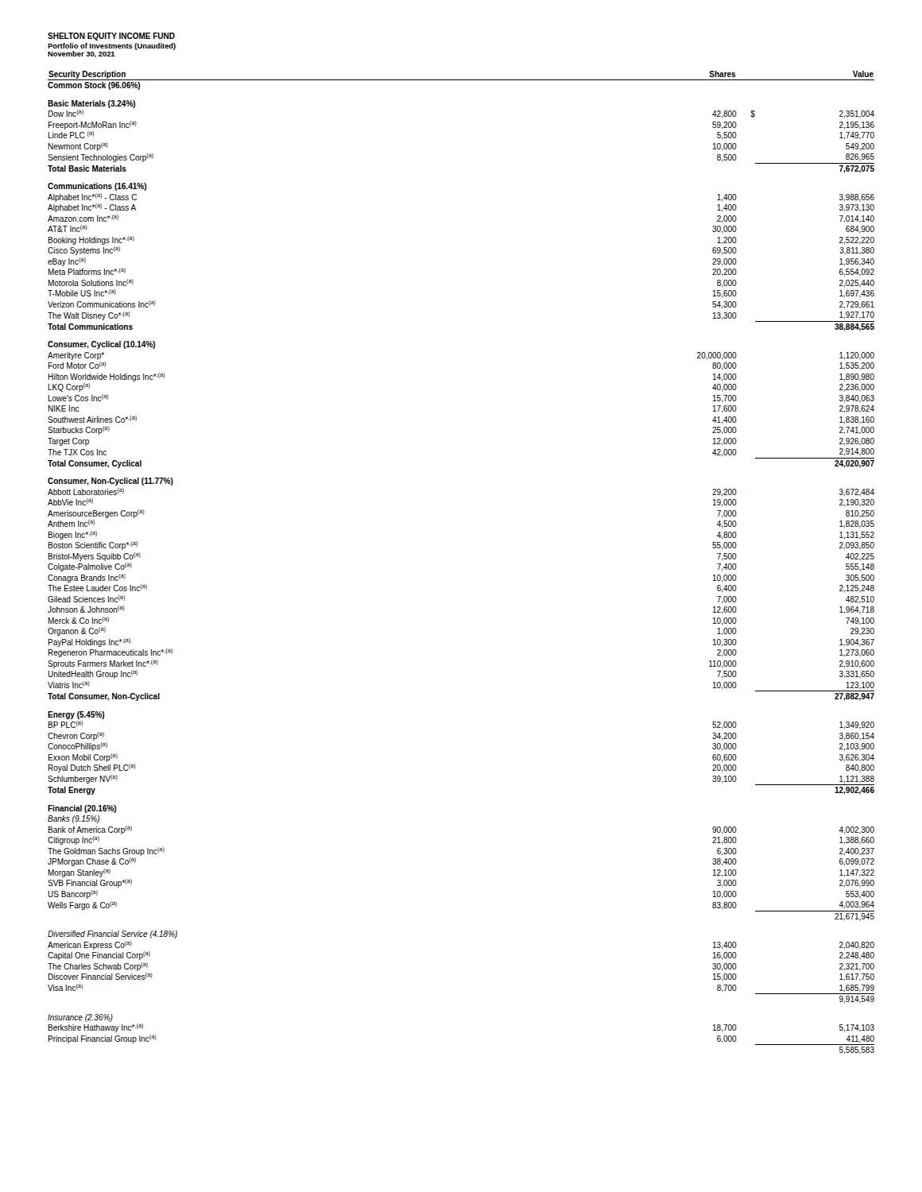SHELTON EQUITY INCOME FUND
Portfolio of Investments (Unaudited)
November 30, 2021
| Security Description | Shares | Value |
| --- | --- | --- |
| Common Stock (96.06%) | | | |
| Basic Materials (3.24%) | | | |
| Dow Inc (a) | 42,800 | $ | 2,351,004 |
| Freeport-McMoRan Inc (a) | 59,200 | | 2,195,136 |
| Linde PLC (a) | 5,500 | | 1,749,770 |
| Newmont Corp (a) | 10,000 | | 549,200 |
| Sensient Technologies Corp (a) | 8,500 | | 826,965 |
| Total Basic Materials | | | 7,672,075 |
| Communications (16.41%) | | | |
| Alphabet Inc* (a) - Class C | 1,400 | | 3,988,656 |
| Alphabet Inc* (a) - Class A | 1,400 | | 3,973,130 |
| Amazon.com Inc* ,(a) | 2,000 | | 7,014,140 |
| AT&T Inc (a) | 30,000 | | 684,900 |
| Booking Holdings Inc* ,(a) | 1,200 | | 2,522,220 |
| Cisco Systems Inc (a) | 69,500 | | 3,811,380 |
| eBay Inc (a) | 29,000 | | 1,956,340 |
| Meta Platforms Inc* ,(a) | 20,200 | | 6,554,092 |
| Motorola Solutions Inc (a) | 8,000 | | 2,025,440 |
| T-Mobile US Inc* ,(a) | 15,600 | | 1,697,436 |
| Verizon Communications Inc (a) | 54,300 | | 2,729,661 |
| The Walt Disney Co* ,(a) | 13,300 | | 1,927,170 |
| Total Communications | | | 38,884,565 |
| Consumer, Cyclical (10.14%) | | | |
| Amerityre Corp* | 20,000,000 | | 1,120,000 |
| Ford Motor Co (a) | 80,000 | | 1,535,200 |
| Hilton Worldwide Holdings Inc* ,(a) | 14,000 | | 1,890,980 |
| LKQ Corp (a) | 40,000 | | 2,236,000 |
| Lowe's Cos Inc (a) | 15,700 | | 3,840,063 |
| NIKE Inc | 17,600 | | 2,978,624 |
| Southwest Airlines Co* ,(a) | 41,400 | | 1,838,160 |
| Starbucks Corp (a) | 25,000 | | 2,741,000 |
| Target Corp | 12,000 | | 2,926,080 |
| The TJX Cos Inc | 42,000 | | 2,914,800 |
| Total Consumer, Cyclical | | | 24,020,907 |
| Consumer, Non-Cyclical (11.77%) | | | |
| Abbott Laboratories (a) | 29,200 | | 3,672,484 |
| AbbVie Inc (a) | 19,000 | | 2,190,320 |
| AmerisourceBergen Corp (a) | 7,000 | | 810,250 |
| Anthem Inc (a) | 4,500 | | 1,828,035 |
| Biogen Inc* ,(a) | 4,800 | | 1,131,552 |
| Boston Scientific Corp* ,(a) | 55,000 | | 2,093,850 |
| Bristol-Myers Squibb Co (a) | 7,500 | | 402,225 |
| Colgate-Palmolive Co (a) | 7,400 | | 555,148 |
| Conagra Brands Inc (a) | 10,000 | | 305,500 |
| The Estee Lauder Cos Inc (a) | 6,400 | | 2,125,248 |
| Gilead Sciences Inc (a) | 7,000 | | 482,510 |
| Johnson & Johnson (a) | 12,600 | | 1,964,718 |
| Merck & Co Inc (a) | 10,000 | | 749,100 |
| Organon & Co (a) | 1,000 | | 29,230 |
| PayPal Holdings Inc* ,(a) | 10,300 | | 1,904,367 |
| Regeneron Pharmaceuticals Inc* ,(a) | 2,000 | | 1,273,060 |
| Sprouts Farmers Market Inc* ,(a) | 110,000 | | 2,910,600 |
| UnitedHealth Group Inc (a) | 7,500 | | 3,331,650 |
| Viatris Inc (a) | 10,000 | | 123,100 |
| Total Consumer, Non-Cyclical | | | 27,882,947 |
| Energy (5.45%) | | | |
| BP PLC (a) | 52,000 | | 1,349,920 |
| Chevron Corp (a) | 34,200 | | 3,860,154 |
| ConocoPhillips (a) | 30,000 | | 2,103,900 |
| Exxon Mobil Corp (a) | 60,600 | | 3,626,304 |
| Royal Dutch Shell PLC (a) | 20,000 | | 840,800 |
| Schlumberger NV (a) | 39,100 | | 1,121,388 |
| Total Energy | | | 12,902,466 |
| Financial (20.16%) | | | |
| Banks (9.15%) | | | |
| Bank of America Corp (a) | 90,000 | | 4,002,300 |
| Citigroup Inc (a) | 21,800 | | 1,388,660 |
| The Goldman Sachs Group Inc (a) | 6,300 | | 2,400,237 |
| JPMorgan Chase & Co (a) | 38,400 | | 6,099,072 |
| Morgan Stanley (a) | 12,100 | | 1,147,322 |
| SVB Financial Group* (a) | 3,000 | | 2,076,990 |
| US Bancorp (a) | 10,000 | | 553,400 |
| Wells Fargo & Co (a) | 83,800 | | 4,003,964 |
| | | | 21,671,945 |
| Diversified Financial Service (4.18%) | | | |
| American Express Co (a) | 13,400 | | 2,040,820 |
| Capital One Financial Corp (a) | 16,000 | | 2,248,480 |
| The Charles Schwab Corp (a) | 30,000 | | 2,321,700 |
| Discover Financial Services (a) | 15,000 | | 1,617,750 |
| Visa Inc (a) | 8,700 | | 1,685,799 |
| | | | 9,914,549 |
| Insurance (2.36%) | | | |
| Berkshire Hathaway Inc* ,(a) | 18,700 | | 5,174,103 |
| Principal Financial Group Inc (a) | 6,000 | | 411,480 |
| | | | 5,585,583 |